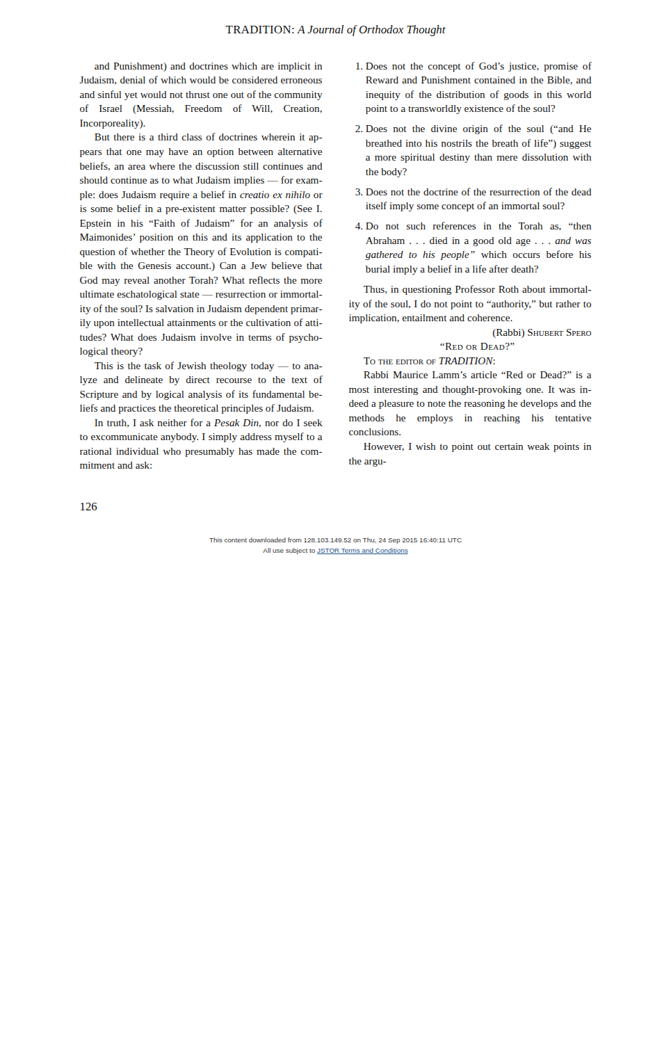TRADITION: A Journal of Orthodox Thought
and Punishment) and doctrines which are implicit in Judaism, denial of which would be considered erroneous and sinful yet would not thrust one out of the community of Israel (Messiah, Freedom of Will, Creation, Incorporeality).
But there is a third class of doctrines wherein it appears that one may have an option between alternative beliefs, an area where the discussion still continues and should continue as to what Judaism implies — for example: does Judaism require a belief in creatio ex nihilo or is some belief in a pre-existent matter possible? (See I. Epstein in his “Faith of Judaism” for an analysis of Maimonides’ position on this and its application to the question of whether the Theory of Evolution is compatible with the Genesis account.) Can a Jew believe that God may reveal another Torah? What reflects the more ultimate eschatological state — resurrection or immortality of the soul? Is salvation in Judaism dependent primarily upon intellectual attainments or the cultivation of attitudes? What does Judaism involve in terms of psychological theory?
This is the task of Jewish theology today — to analyze and delineate by direct recourse to the text of Scripture and by logical analysis of its fundamental beliefs and practices the theoretical principles of Judaism.
In truth, I ask neither for a Pesak Din, nor do I seek to excommunicate anybody. I simply address myself to a rational individual who presumably has made the commitment and ask:
Does not the concept of God’s justice, promise of Reward and Punishment contained in the Bible, and inequity of the distribution of goods in this world point to a transworldly existence of the soul?
Does not the divine origin of the soul (“and He breathed into his nostrils the breath of life”) suggest a more spiritual destiny than mere dissolution with the body?
Does not the doctrine of the resurrection of the dead itself imply some concept of an immortal soul?
Do not such references in the Torah as, “then Abraham . . . died in a good old age . . . and was gathered to his people” which occurs before his burial imply a belief in a life after death?
Thus, in questioning Professor Roth about immortality of the soul, I do not point to “authority,” but rather to implication, entailment and coherence.
(Rabbi) Shubert Spero
“Red or Dead?”
To the editor of TRADITION:
Rabbi Maurice Lamm’s article “Red or Dead?” is a most interesting and thought-provoking one. It was indeed a pleasure to note the reasoning he develops and the methods he employs in reaching his tentative conclusions.
However, I wish to point out certain weak points in the argu-
126
This content downloaded from 128.103.149.52 on Thu, 24 Sep 2015 16:40:11 UTC
All use subject to JSTOR Terms and Conditions